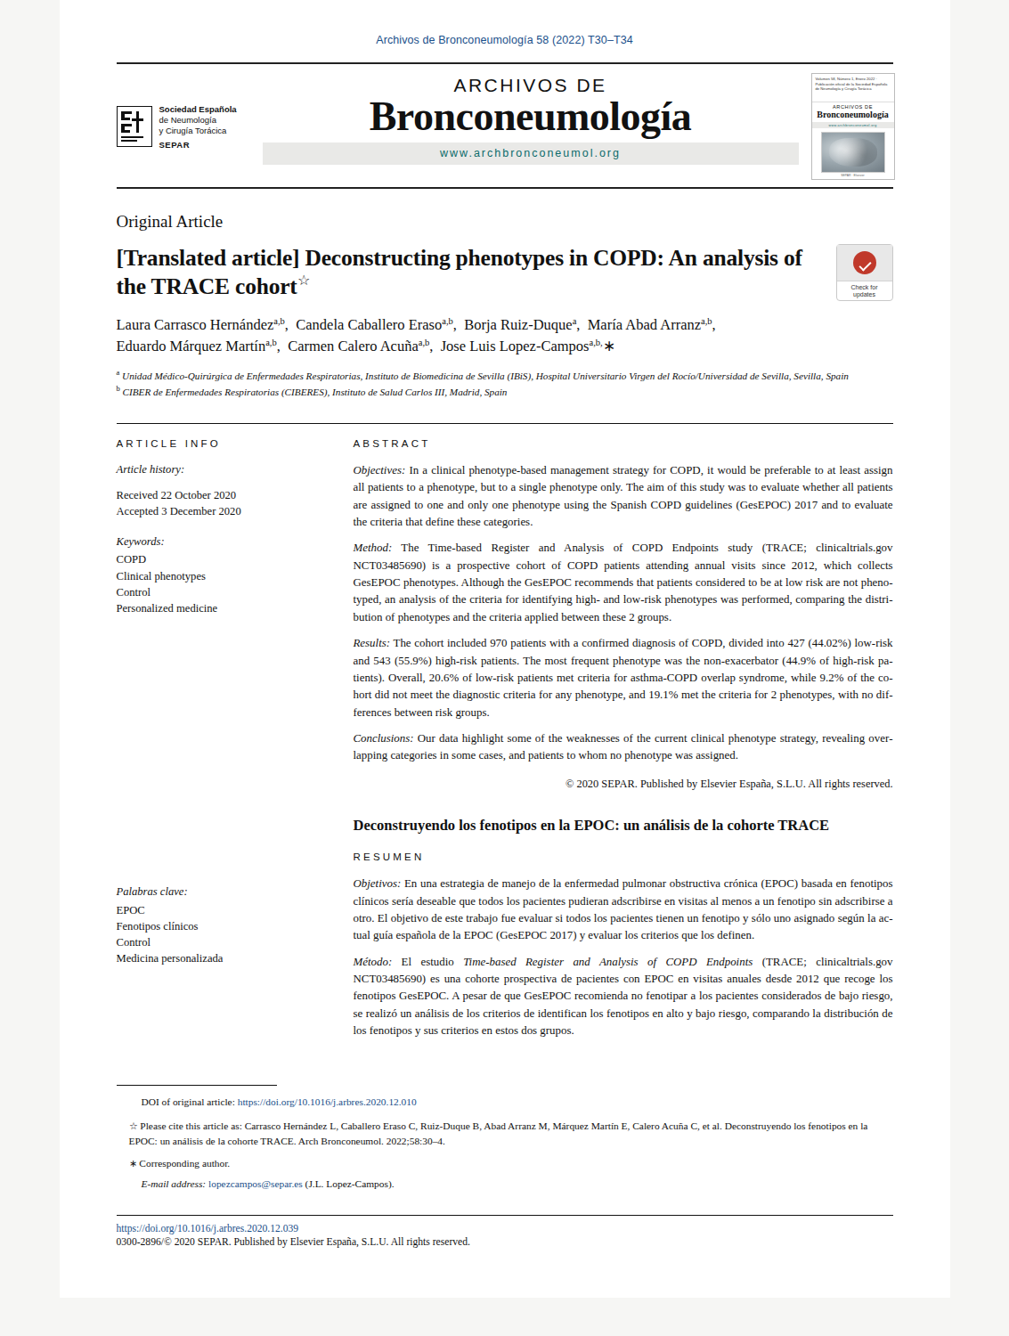Archivos de Bronconeumología 58 (2022) T30–T34
Sociedad Española
de Neumología
y Cirugía Torácica
SEPAR
ARCHIVOS DE
Bronconeumología
www.archbronconeumol.org
Volumen 58, Número 1, Enero 2022 · Publicación oficial de la Sociedad Española de Neumología y Cirugía Torácica
ARCHIVOS DE
Bronconeumología
www.archbronconeumol.org
SEPAR · Elsevier
Original Article
[Translated article] Deconstructing phenotypes in COPD: An analysis of the TRACE cohort☆
Check for
updates
Laura Carrasco Hernándeza,b, Candela Caballero Erasoa,b, Borja Ruiz-Duquea, María Abad Arranza,b,
Eduardo Márquez Martína,b, Carmen Calero Acuñaa,b, Jose Luis Lopez-Camposa,b,∗
a Unidad Médico-Quirúrgica de Enfermedades Respiratorias, Instituto de Biomedicina de Sevilla (IBiS), Hospital Universitario Virgen del Rocío/Universidad de Sevilla, Sevilla, Spain
b CIBER de Enfermedades Respiratorias (CIBERES), Instituto de Salud Carlos III, Madrid, Spain
Article info
Article history:
Received 22 October 2020
Accepted 3 December 2020
Keywords:
COPD
Clinical phenotypes
Control
Personalized medicine
Palabras clave: EPOC
Fenotipos clínicos
Control
Medicina personalizada
Abstract
Objectives: In a clinical phenotype-based management strategy for COPD, it would be preferable to at least assign all patients to a phenotype, but to a single phenotype only. The aim of this study was to evaluate whether all patients are assigned to one and only one phenotype using the Spanish COPD guidelines (GesEPOC) 2017 and to evaluate the criteria that define these categories.
Method: The Time-based Register and Analysis of COPD Endpoints study (TRACE; clinicaltrials.gov NCT03485690) is a prospective cohort of COPD patients attending annual visits since 2012, which collects GesEPOC phenotypes. Although the GesEPOC recommends that patients considered to be at low risk are not phenotyped, an analysis of the criteria for identifying high- and low-risk phenotypes was performed, comparing the distribution of phenotypes and the criteria applied between these 2 groups.
Results: The cohort included 970 patients with a confirmed diagnosis of COPD, divided into 427 (44.02%) low-risk and 543 (55.9%) high-risk patients. The most frequent phenotype was the non-exacerbator (44.9% of high-risk patients). Overall, 20.6% of low-risk patients met criteria for asthma-COPD overlap syndrome, while 9.2% of the cohort did not meet the diagnostic criteria for any phenotype, and 19.1% met the criteria for 2 phenotypes, with no differences between risk groups.
Conclusions: Our data highlight some of the weaknesses of the current clinical phenotype strategy, revealing overlapping categories in some cases, and patients to whom no phenotype was assigned.
© 2020 SEPAR. Published by Elsevier España, S.L.U. All rights reserved.
Deconstruyendo los fenotipos en la EPOC: un análisis de la cohorte TRACE
Resumen
Objetivos: En una estrategia de manejo de la enfermedad pulmonar obstructiva crónica (EPOC) basada en fenotipos clínicos sería deseable que todos los pacientes pudieran adscribirse en visitas al menos a un fenotipo sin adscribirse a otro. El objetivo de este trabajo fue evaluar si todos los pacientes tienen un fenotipo y sólo uno asignado según la actual guía española de la EPOC (GesEPOC 2017) y evaluar los criterios que los definen.
Método: El estudio Time-based Register and Analysis of COPD Endpoints (TRACE; clinicaltrials.gov NCT03485690) es una cohorte prospectiva de pacientes con EPOC en visitas anuales desde 2012 que recoge los fenotipos GesEPOC. A pesar de que GesEPOC recomienda no fenotipar a los pacientes considerados de bajo riesgo, se realizó un análisis de los criterios de identifican los fenotipos en alto y bajo riesgo, comparando la distribución de los fenotipos y sus criterios en estos dos grupos.
DOI of original article: https://doi.org/10.1016/j.arbres.2020.12.010
☆ Please cite this article as: Carrasco Hernández L, Caballero Eraso C, Ruiz-Duque B, Abad Arranz M, Márquez Martín E, Calero Acuña C, et al. Deconstruyendo los fenotipos en la EPOC: un análisis de la cohorte TRACE. Arch Bronconeumol. 2022;58:30–4.
∗ Corresponding author.
E-mail address: lopezcampos@separ.es (J.L. Lopez-Campos).
https://doi.org/10.1016/j.arbres.2020.12.039
0300-2896/© 2020 SEPAR. Published by Elsevier España, S.L.U. All rights reserved.